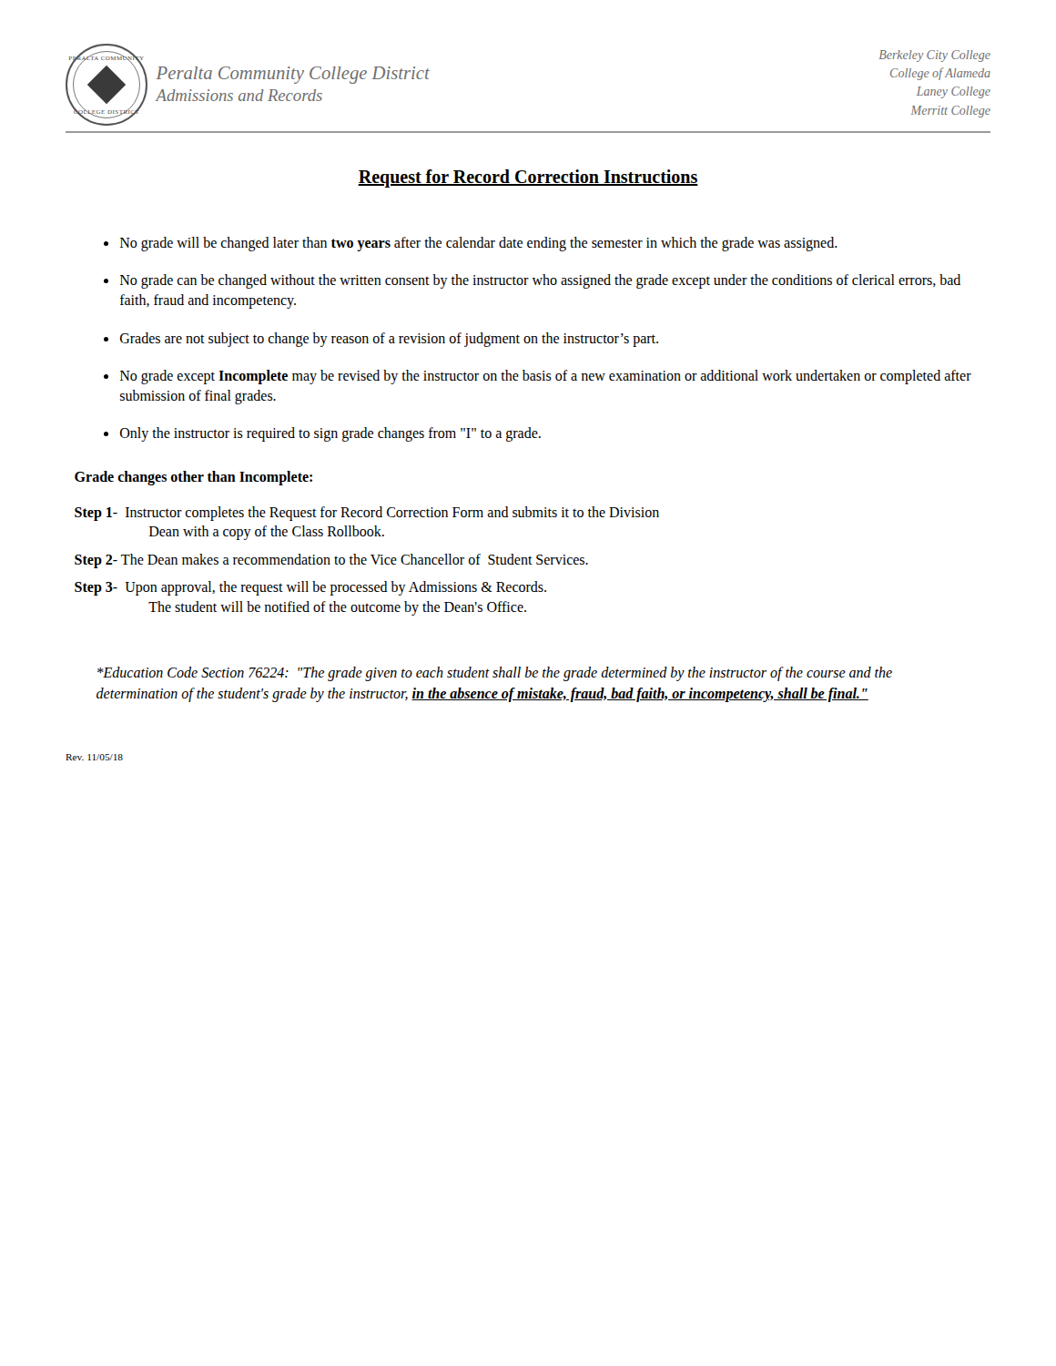PERALTA COMMUNITY COLLEGE DISTRICT
Peralta Community College District
Admissions and Records
Berkeley City College
College of Alameda
Laney College
Merritt College
Request for Record Correction Instructions
No grade will be changed later than two years after the calendar date ending the semester in which the grade was assigned.
No grade can be changed without the written consent by the instructor who assigned the grade except under the conditions of clerical errors, bad faith, fraud and incompetency.
Grades are not subject to change by reason of a revision of judgment on the instructor’s part.
No grade except Incomplete may be revised by the instructor on the basis of a new examination or additional work undertaken or completed after submission of final grades.
Only the instructor is required to sign grade changes from "I" to a grade.
Grade changes other than Incomplete:
Step 1- Instructor completes the Request for Record Correction Form and submits it to the Division Dean with a copy of the Class Rollbook.
Step 2- The Dean makes a recommendation to the Vice Chancellor of Student Services.
Step 3- Upon approval, the request will be processed by Admissions & Records. The student will be notified of the outcome by the Dean's Office.
*Education Code Section 76224: "The grade given to each student shall be the grade determined by the instructor of the course and the determination of the student's grade by the instructor, in the absence of mistake, fraud, bad faith, or incompetency, shall be final."
Rev. 11/05/18